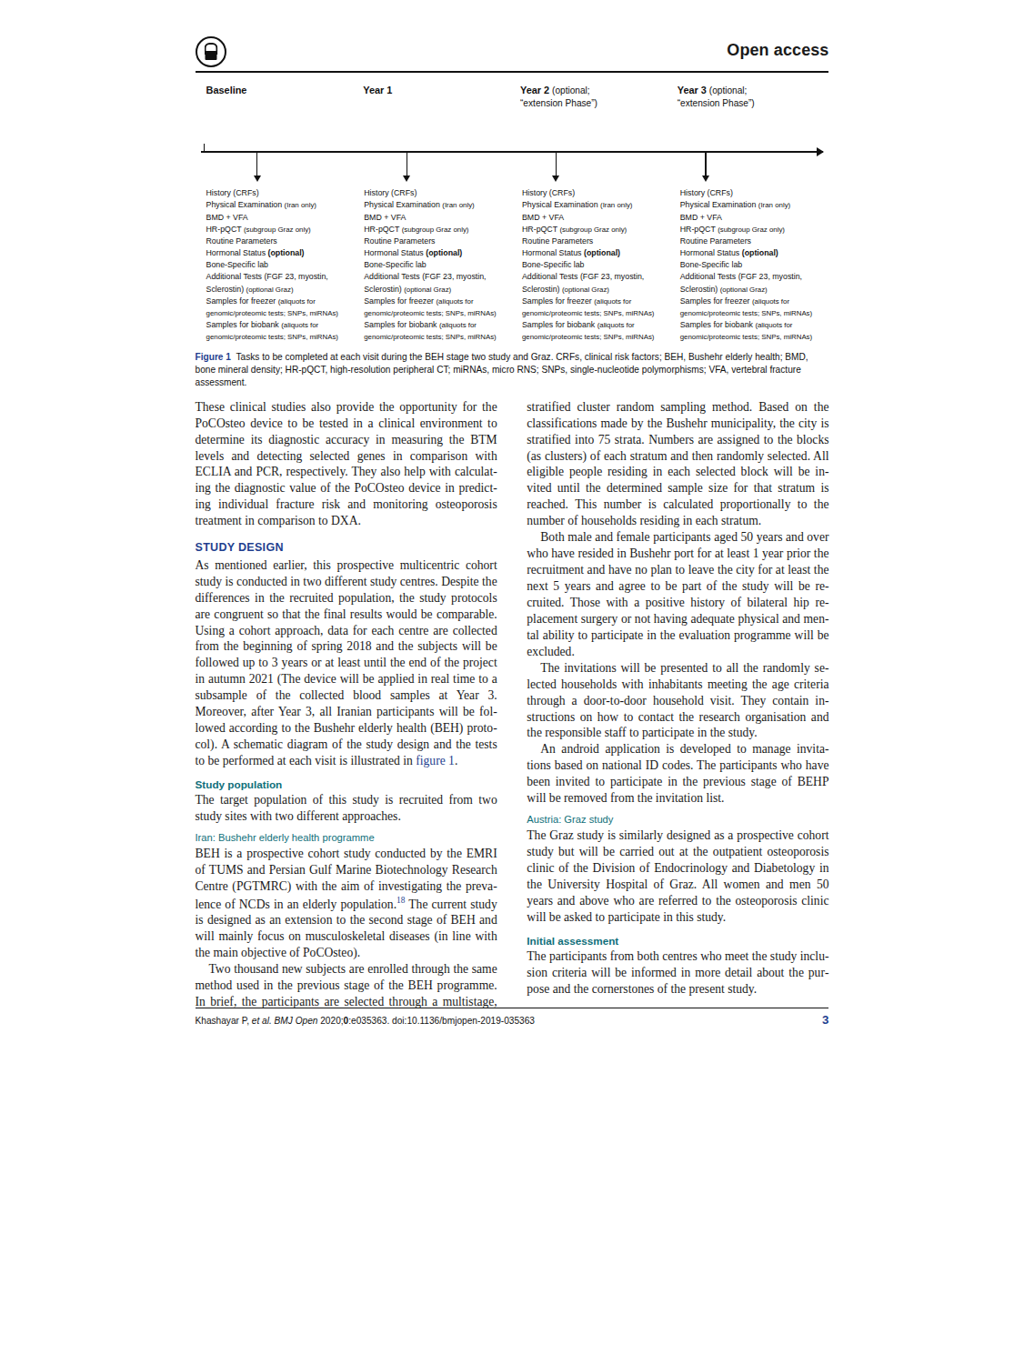AUTHOR PROOF
Open access
Baseline
Year 1
Year 2 (optional;
“extension Phase”)
Year 3 (optional;
“extension Phase”)
History (CRFs)
Physical Examination (Iran only)
BMD + VFA
HR-pQCT (subgroup Graz only)
Routine Parameters
Hormonal Status (optional)
Bone-Specific lab
Additional Tests (FGF 23, myostin, Sclerostin) (optional Graz)
Samples for freezer (aliquots for genomic/proteomic tests; SNPs, miRNAs)
Samples for biobank (aliquots for genomic/proteomic tests; SNPs, miRNAs)
History (CRFs)
Physical Examination (Iran only)
BMD + VFA
HR-pQCT (subgroup Graz only)
Routine Parameters
Hormonal Status (optional)
Bone-Specific lab
Additional Tests (FGF 23, myostin, Sclerostin) (optional Graz)
Samples for freezer (aliquots for genomic/proteomic tests; SNPs, miRNAs)
Samples for biobank (aliquots for genomic/proteomic tests; SNPs, miRNAs)
History (CRFs)
Physical Examination (Iran only)
BMD + VFA
HR-pQCT (subgroup Graz only)
Routine Parameters
Hormonal Status (optional)
Bone-Specific lab
Additional Tests (FGF 23, myostin, Sclerostin) (optional Graz)
Samples for freezer (aliquots for genomic/proteomic tests; SNPs, miRNAs)
Samples for biobank (aliquots for genomic/proteomic tests; SNPs, miRNAs)
History (CRFs)
Physical Examination (Iran only)
BMD + VFA
HR-pQCT (subgroup Graz only)
Routine Parameters
Hormonal Status (optional)
Bone-Specific lab
Additional Tests (FGF 23, myostin, Sclerostin) (optional Graz)
Samples for freezer (aliquots for genomic/proteomic tests; SNPs, miRNAs)
Samples for biobank (aliquots for genomic/proteomic tests; SNPs, miRNAs)
Figure 1 Tasks to be completed at each visit during the BEH stage two study and Graz. CRFs, clinical risk factors; BEH, Bushehr elderly health; BMD, bone mineral density; HR-pQCT, high-resolution peripheral CT; miRNAs, micro RNS; SNPs, single-nucleotide polymorphisms; VFA, vertebral fracture assessment.
These clinical studies also provide the opportunity for the PoCOsteo device to be tested in a clinical environment to determine its diagnostic accuracy in measuring the BTM levels and detecting selected genes in comparison with ECLIA and PCR, respectively. They also help with calculating the diagnostic value of the PoCOsteo device in predicting individual fracture risk and monitoring osteoporosis treatment in comparison to DXA.
Study design
As mentioned earlier, this prospective multicentric cohort study is conducted in two different study centres. Despite the differences in the recruited population, the study protocols are congruent so that the final results would be comparable. Using a cohort approach, data for each centre are collected from the beginning of spring 2018 and the subjects will be followed up to 3 years or at least until the end of the project in autumn 2021 (The device will be applied in real time to a subsample of the collected blood samples at Year 3. Moreover, after Year 3, all Iranian participants will be followed according to the Bushehr elderly health (BEH) protocol). A schematic diagram of the study design and the tests to be performed at each visit is illustrated in figure 1.
Study population
The target population of this study is recruited from two study sites with two different approaches.
Iran: Bushehr elderly health programme
BEH is a prospective cohort study conducted by the EMRI of TUMS and Persian Gulf Marine Biotechnology Research Centre (PGTMRC) with the aim of investigating the prevalence of NCDs in an elderly population.18 The current study is designed as an extension to the second stage of BEH and will mainly focus on musculoskeletal diseases (in line with the main objective of PoCOsteo).
Two thousand new subjects are enrolled through the same method used in the previous stage of the BEH programme. In brief, the participants are selected through a multistage, stratified cluster random sampling method. Based on the classifications made by the Bushehr municipality, the city is stratified into 75 strata. Numbers are assigned to the blocks (as clusters) of each stratum and then randomly selected. All eligible people residing in each selected block will be invited until the determined sample size for that stratum is reached. This number is calculated proportionally to the number of households residing in each stratum.
Both male and female participants aged 50 years and over who have resided in Bushehr port for at least 1 year prior the recruitment and have no plan to leave the city for at least the next 5 years and agree to be part of the study will be recruited. Those with a positive history of bilateral hip replacement surgery or not having adequate physical and mental ability to participate in the evaluation programme will be excluded.
The invitations will be presented to all the randomly selected households with inhabitants meeting the age criteria through a door-to-door household visit. They contain instructions on how to contact the research organisation and the responsible staff to participate in the study.
An android application is developed to manage invitations based on national ID codes. The participants who have been invited to participate in the previous stage of BEHP will be removed from the invitation list.
Austria: Graz study
The Graz study is similarly designed as a prospective cohort study but will be carried out at the outpatient osteoporosis clinic of the Division of Endocrinology and Diabetology in the University Hospital of Graz. All women and men 50 years and above who are referred to the osteoporosis clinic will be asked to participate in this study.
Initial assessment
The participants from both centres who meet the study inclusion criteria will be informed in more detail about the purpose and the cornerstones of the present study.
Khashayar P, et al. BMJ Open 2020;0:e035363. doi:10.1136/bmjopen-2019-035363
3